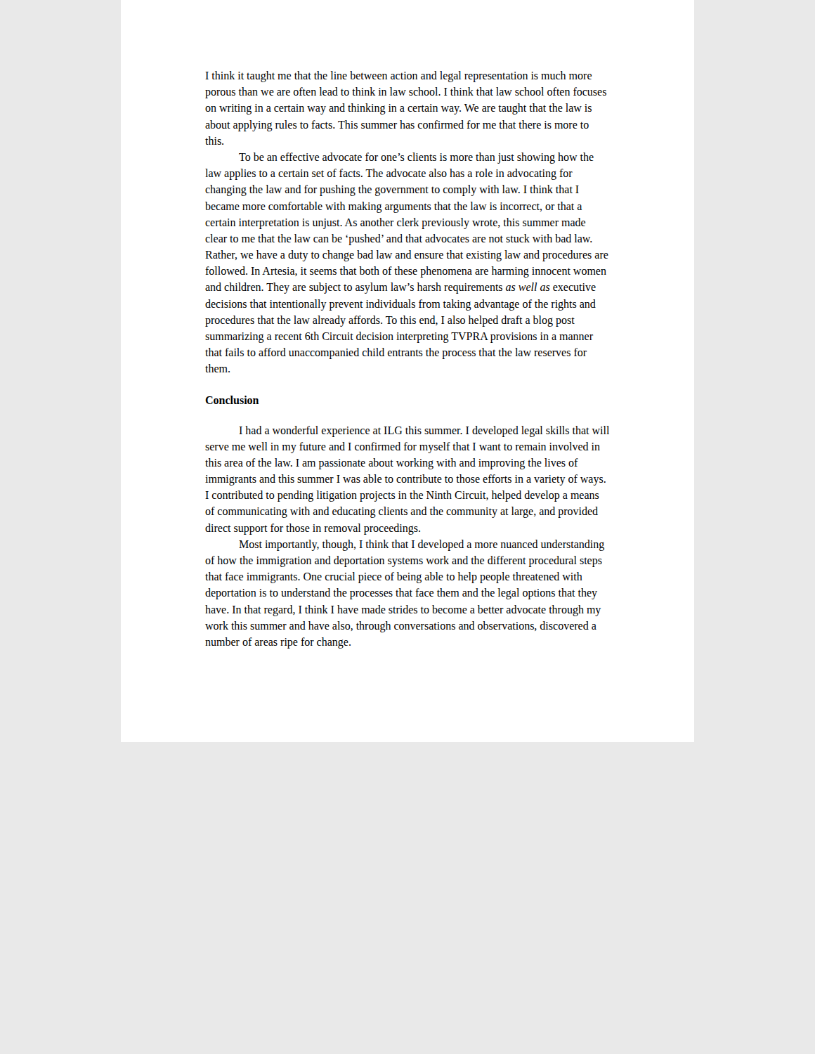I think it taught me that the line between action and legal representation is much more porous than we are often lead to think in law school. I think that law school often focuses on writing in a certain way and thinking in a certain way. We are taught that the law is about applying rules to facts. This summer has confirmed for me that there is more to this.
To be an effective advocate for one’s clients is more than just showing how the law applies to a certain set of facts. The advocate also has a role in advocating for changing the law and for pushing the government to comply with law. I think that I became more comfortable with making arguments that the law is incorrect, or that a certain interpretation is unjust. As another clerk previously wrote, this summer made clear to me that the law can be ‘pushed’ and that advocates are not stuck with bad law. Rather, we have a duty to change bad law and ensure that existing law and procedures are followed. In Artesia, it seems that both of these phenomena are harming innocent women and children. They are subject to asylum law’s harsh requirements as well as executive decisions that intentionally prevent individuals from taking advantage of the rights and procedures that the law already affords. To this end, I also helped draft a blog post summarizing a recent 6th Circuit decision interpreting TVPRA provisions in a manner that fails to afford unaccompanied child entrants the process that the law reserves for them.
Conclusion
I had a wonderful experience at ILG this summer. I developed legal skills that will serve me well in my future and I confirmed for myself that I want to remain involved in this area of the law. I am passionate about working with and improving the lives of immigrants and this summer I was able to contribute to those efforts in a variety of ways. I contributed to pending litigation projects in the Ninth Circuit, helped develop a means of communicating with and educating clients and the community at large, and provided direct support for those in removal proceedings.
Most importantly, though, I think that I developed a more nuanced understanding of how the immigration and deportation systems work and the different procedural steps that face immigrants. One crucial piece of being able to help people threatened with deportation is to understand the processes that face them and the legal options that they have. In that regard, I think I have made strides to become a better advocate through my work this summer and have also, through conversations and observations, discovered a number of areas ripe for change.